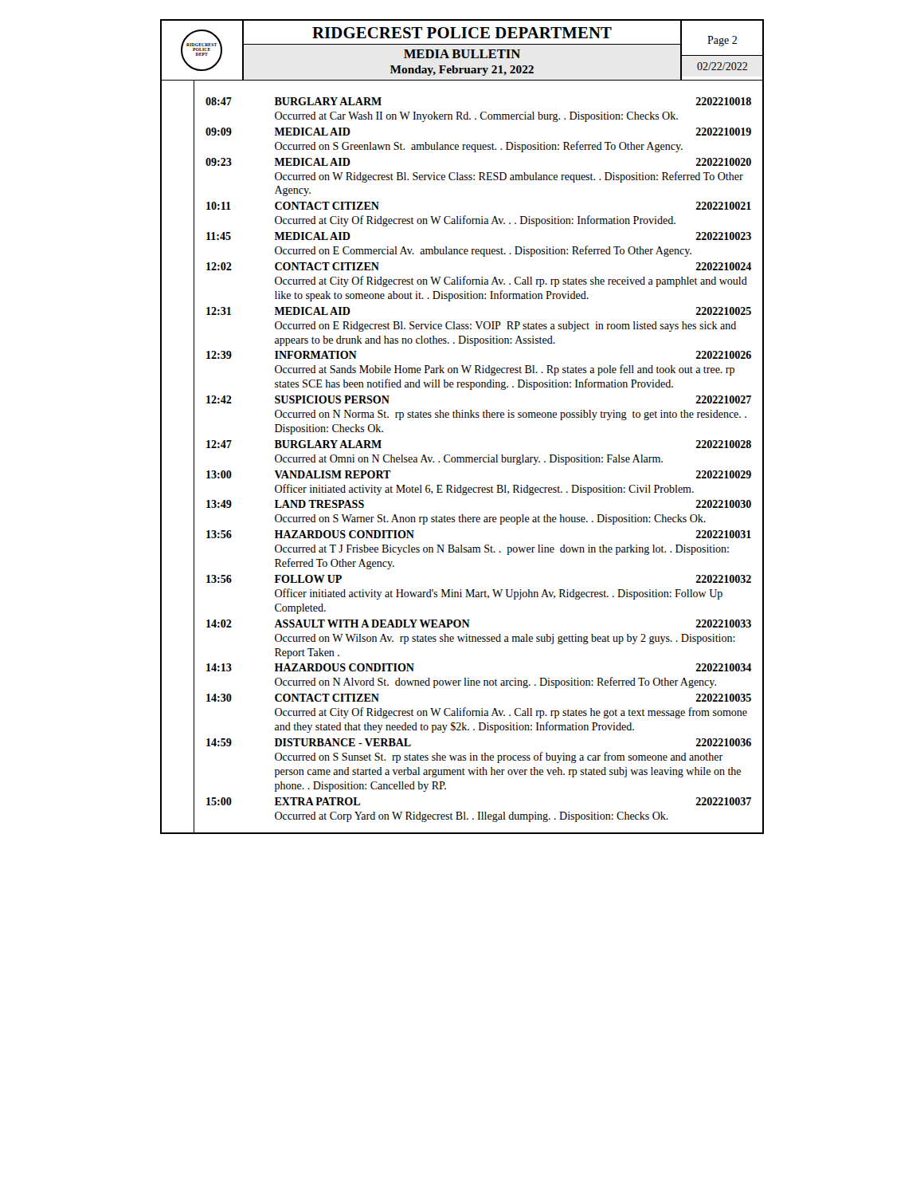RIDGECREST
POLICE
DEPT
RIDGECREST POLICE DEPARTMENT
MEDIA BULLETIN
Monday, February 21, 2022
Page 2
02/22/2022
08:47 BURGLARY ALARM 2202210018
Occurred at Car Wash II on W Inyokern Rd. . Commercial burg. . Disposition: Checks Ok.
09:09 MEDICAL AID 2202210019
Occurred on S Greenlawn St. ambulance request. . Disposition: Referred To Other Agency.
09:23 MEDICAL AID 2202210020
Occurred on W Ridgecrest Bl. Service Class: RESD ambulance request. . Disposition: Referred To Other Agency.
10:11 CONTACT CITIZEN 2202210021
Occurred at City Of Ridgecrest on W California Av. . . Disposition: Information Provided.
11:45 MEDICAL AID 2202210023
Occurred on E Commercial Av. ambulance request. . Disposition: Referred To Other Agency.
12:02 CONTACT CITIZEN 2202210024
Occurred at City Of Ridgecrest on W California Av. . Call rp. rp states she received a pamphlet and would like to speak to someone about it. . Disposition: Information Provided.
12:31 MEDICAL AID 2202210025
Occurred on E Ridgecrest Bl. Service Class: VOIP RP states a subject in room listed says hes sick and appears to be drunk and has no clothes. . Disposition: Assisted.
12:39 INFORMATION 2202210026
Occurred at Sands Mobile Home Park on W Ridgecrest Bl. . Rp states a pole fell and took out a tree. rp states SCE has been notified and will be responding. . Disposition: Information Provided.
12:42 SUSPICIOUS PERSON 2202210027
Occurred on N Norma St. rp states she thinks there is someone possibly trying to get into the residence. . Disposition: Checks Ok.
12:47 BURGLARY ALARM 2202210028
Occurred at Omni on N Chelsea Av. . Commercial burglary. . Disposition: False Alarm.
13:00 VANDALISM REPORT 2202210029
Officer initiated activity at Motel 6, E Ridgecrest Bl, Ridgecrest. . Disposition: Civil Problem.
13:49 LAND TRESPASS 2202210030
Occurred on S Warner St. Anon rp states there are people at the house. . Disposition: Checks Ok.
13:56 HAZARDOUS CONDITION 2202210031
Occurred at T J Frisbee Bicycles on N Balsam St. . power line down in the parking lot. . Disposition: Referred To Other Agency.
13:56 FOLLOW UP 2202210032
Officer initiated activity at Howard's Mini Mart, W Upjohn Av, Ridgecrest. . Disposition: Follow Up Completed.
14:02 ASSAULT WITH A DEADLY WEAPON 2202210033
Occurred on W Wilson Av. rp states she witnessed a male subj getting beat up by 2 guys. . Disposition: Report Taken .
14:13 HAZARDOUS CONDITION 2202210034
Occurred on N Alvord St. downed power line not arcing. . Disposition: Referred To Other Agency.
14:30 CONTACT CITIZEN 2202210035
Occurred at City Of Ridgecrest on W California Av. . Call rp. rp states he got a text message from somone and they stated that they needed to pay $2k. . Disposition: Information Provided.
14:59 DISTURBANCE - VERBAL 2202210036
Occurred on S Sunset St. rp states she was in the process of buying a car from someone and another person came and started a verbal argument with her over the veh. rp stated subj was leaving while on the phone. . Disposition: Cancelled by RP.
15:00 EXTRA PATROL 2202210037
Occurred at Corp Yard on W Ridgecrest Bl. . Illegal dumping. . Disposition: Checks Ok.